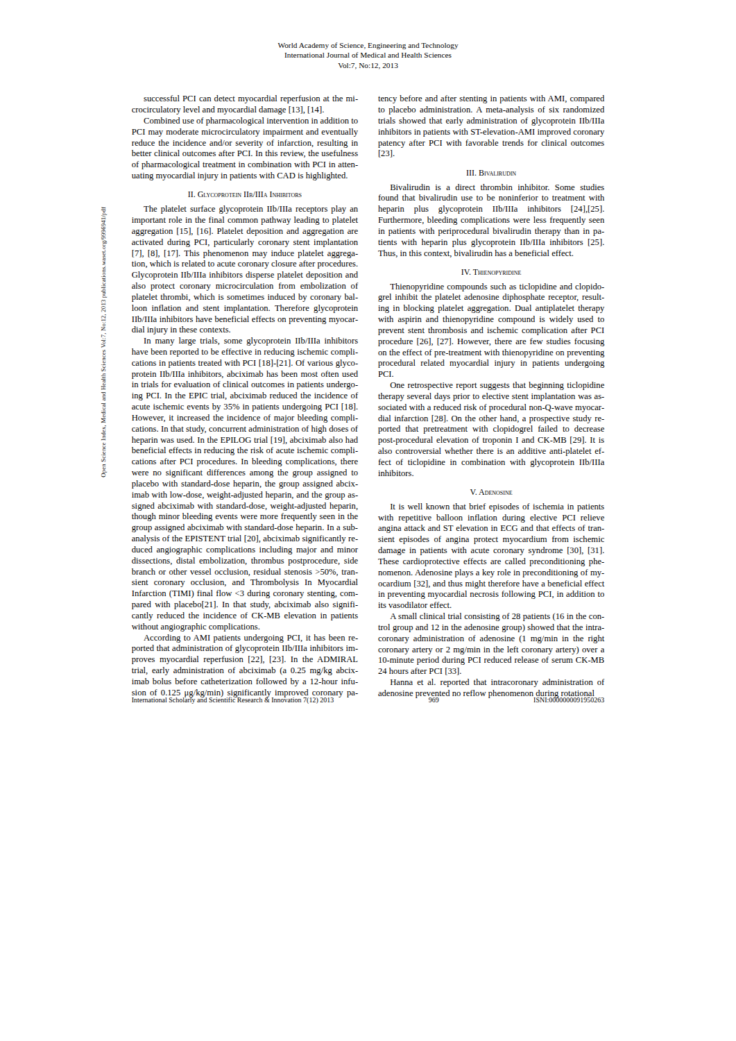World Academy of Science, Engineering and Technology
International Journal of Medical and Health Sciences
Vol:7, No:12, 2013
Open Science Index, Medical and Health Sciences Vol:7, No:12, 2013 publications.waset.org/9996941/pdf
successful PCI can detect myocardial reperfusion at the microcirculatory level and myocardial damage [13], [14].
Combined use of pharmacological intervention in addition to PCI may moderate microcirculatory impairment and eventually reduce the incidence and/or severity of infarction, resulting in better clinical outcomes after PCI. In this review, the usefulness of pharmacological treatment in combination with PCI in attenuating myocardial injury in patients with CAD is highlighted.
II. Glycoprotein IIb/IIIa Inhibitors
The platelet surface glycoprotein IIb/IIIa receptors play an important role in the final common pathway leading to platelet aggregation [15], [16]. Platelet deposition and aggregation are activated during PCI, particularly coronary stent implantation [7], [8], [17]. This phenomenon may induce platelet aggregation, which is related to acute coronary closure after procedures. Glycoprotein IIb/IIIa inhibitors disperse platelet deposition and also protect coronary microcirculation from embolization of platelet thrombi, which is sometimes induced by coronary balloon inflation and stent implantation. Therefore glycoprotein IIb/IIIa inhibitors have beneficial effects on preventing myocardial injury in these contexts.
In many large trials, some glycoprotein IIb/IIIa inhibitors have been reported to be effective in reducing ischemic complications in patients treated with PCI [18]-[21]. Of various glycoprotein IIb/IIIa inhibitors, abciximab has been most often used in trials for evaluation of clinical outcomes in patients undergoing PCI. In the EPIC trial, abciximab reduced the incidence of acute ischemic events by 35% in patients undergoing PCI [18]. However, it increased the incidence of major bleeding complications. In that study, concurrent administration of high doses of heparin was used. In the EPILOG trial [19], abciximab also had beneficial effects in reducing the risk of acute ischemic complications after PCI procedures. In bleeding complications, there were no significant differences among the group assigned to placebo with standard-dose heparin, the group assigned abciximab with low-dose, weight-adjusted heparin, and the group assigned abciximab with standard-dose, weight-adjusted heparin, though minor bleeding events were more frequently seen in the group assigned abciximab with standard-dose heparin. In a sub-analysis of the EPISTENT trial [20], abciximab significantly reduced angiographic complications including major and minor dissections, distal embolization, thrombus postprocedure, side branch or other vessel occlusion, residual stenosis >50%, transient coronary occlusion, and Thrombolysis In Myocardial Infarction (TIMI) final flow <3 during coronary stenting, compared with placebo[21]. In that study, abciximab also significantly reduced the incidence of CK-MB elevation in patients without angiographic complications.
According to AMI patients undergoing PCI, it has been reported that administration of glycoprotein IIb/IIIa inhibitors improves myocardial reperfusion [22], [23]. In the ADMIRAL trial, early administration of abciximab (a 0.25 mg/kg abciximab bolus before catheterization followed by a 12-hour infusion of 0.125 μg/kg/min) significantly improved coronary patency before and after stenting in patients with AMI, compared to placebo administration. A meta-analysis of six randomized trials showed that early administration of glycoprotein IIb/IIIa inhibitors in patients with ST-elevation-AMI improved coronary patency after PCI with favorable trends for clinical outcomes [23].
III. Bivalirudin
Bivalirudin is a direct thrombin inhibitor. Some studies found that bivalirudin use to be noninferior to treatment with heparin plus glycoprotein IIb/IIIa inhibitors [24],[25]. Furthermore, bleeding complications were less frequently seen in patients with periprocedural bivalirudin therapy than in patients with heparin plus glycoprotein IIb/IIIa inhibitors [25]. Thus, in this context, bivalirudin has a beneficial effect.
IV. Thienopyridine
Thienopyridine compounds such as ticlopidine and clopidogrel inhibit the platelet adenosine diphosphate receptor, resulting in blocking platelet aggregation. Dual antiplatelet therapy with aspirin and thienopyridine compound is widely used to prevent stent thrombosis and ischemic complication after PCI procedure [26], [27]. However, there are few studies focusing on the effect of pre-treatment with thienopyridine on preventing procedural related myocardial injury in patients undergoing PCI.
One retrospective report suggests that beginning ticlopidine therapy several days prior to elective stent implantation was associated with a reduced risk of procedural non-Q-wave myocardial infarction [28]. On the other hand, a prospective study reported that pretreatment with clopidogrel failed to decrease post-procedural elevation of troponin I and CK-MB [29]. It is also controversial whether there is an additive anti-platelet effect of ticlopidine in combination with glycoprotein IIb/IIIa inhibitors.
V. Adenosine
It is well known that brief episodes of ischemia in patients with repetitive balloon inflation during elective PCI relieve angina attack and ST elevation in ECG and that effects of transient episodes of angina protect myocardium from ischemic damage in patients with acute coronary syndrome [30], [31]. These cardioprotective effects are called preconditioning phenomenon. Adenosine plays a key role in preconditioning of myocardium [32], and thus might therefore have a beneficial effect in preventing myocardial necrosis following PCI, in addition to its vasodilator effect.
A small clinical trial consisting of 28 patients (16 in the control group and 12 in the adenosine group) showed that the intracoronary administration of adenosine (1 mg/min in the right coronary artery or 2 mg/min in the left coronary artery) over a 10-minute period during PCI reduced release of serum CK-MB 24 hours after PCI [33].
Hanna et al. reported that intracoronary administration of adenosine prevented no reflow phenomenon during rotational
International Scholarly and Scientific Research & Innovation 7(12) 2013 969 ISNI:0000000091950263